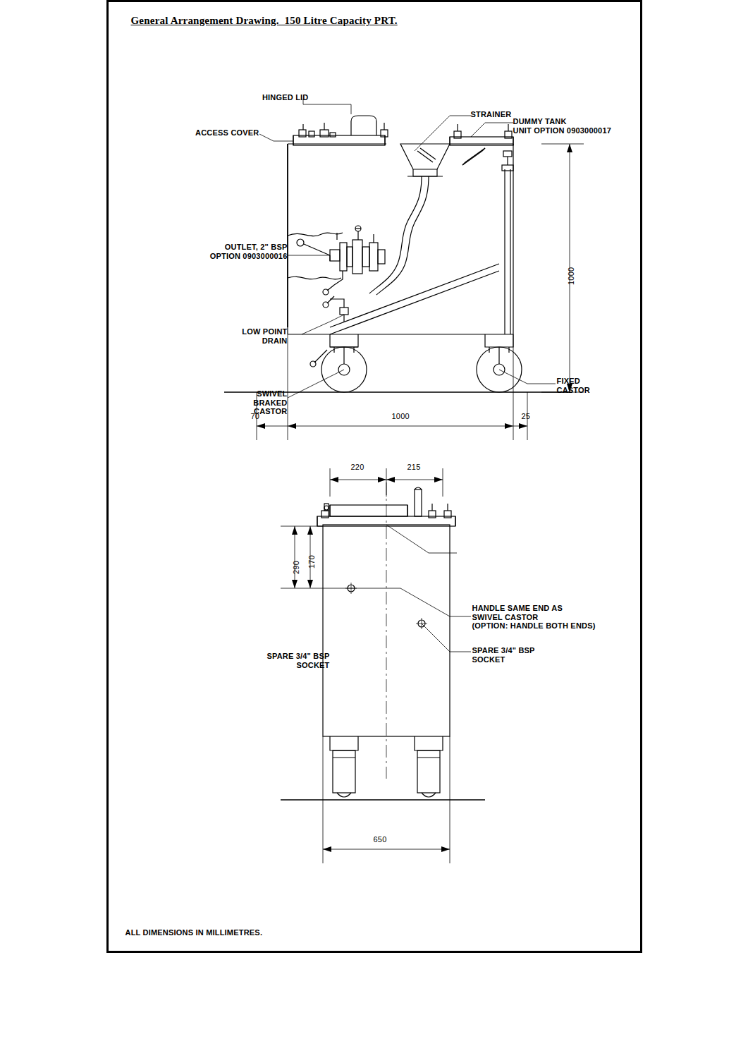General Arrangement Drawing. 150 Litre Capacity PRT.
HINGED LID
STRAINER
DUMMY TANK
UNIT OPTION 0903000017
ACCESS COVER
OUTLET, 2" BSP
OPTION 0903000016
LOW POINT
DRAIN
SWIVEL
BRAKED
CASTOR
FIXED
CASTOR
70
1000
25
1000
220
215
290
170
HANDLE SAME END AS
SWIVEL CASTOR
(OPTION: HANDLE BOTH ENDS)
SPARE 3/4" BSP
SOCKET
SPARE 3/4" BSP
SOCKET
650
ALL DIMENSIONS IN MILLIMETRES.